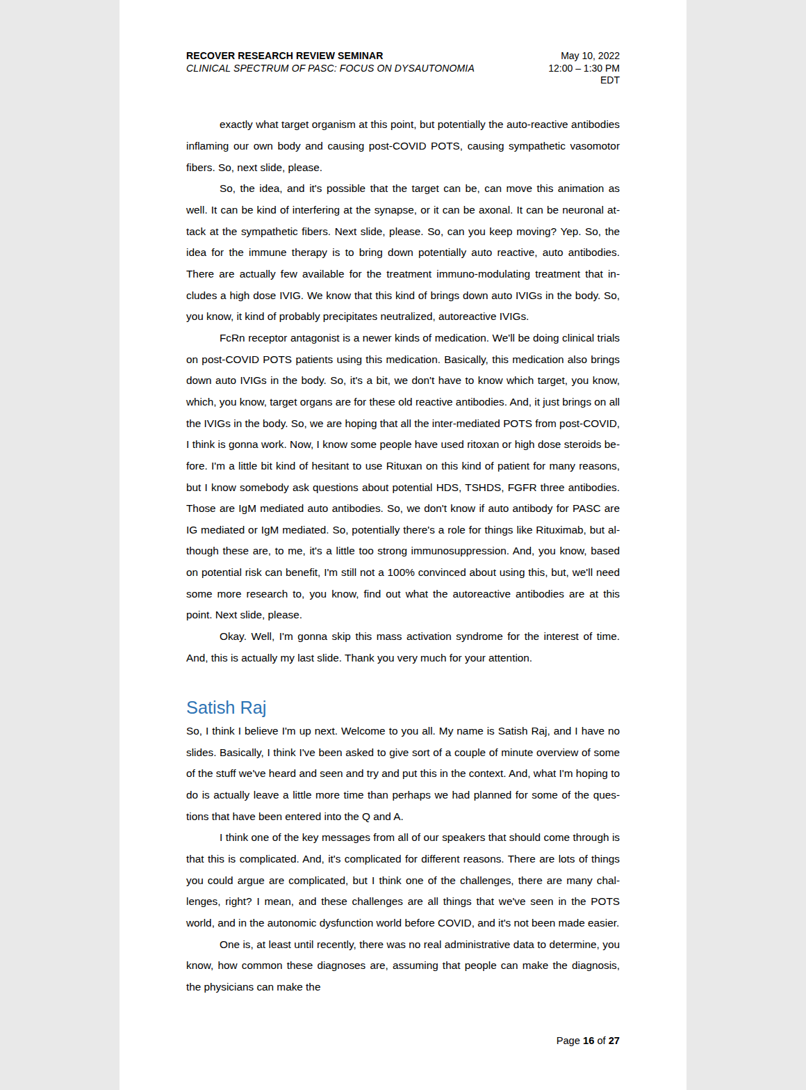RECOVER RESEARCH REVIEW SEMINAR
CLINICAL SPECTRUM OF PASC: FOCUS ON DYSAUTONOMIA
May 10, 2022
12:00 – 1:30 PM
EDT
exactly what target organism at this point, but potentially the auto-reactive antibodies inflaming our own body and causing post-COVID POTS, causing sympathetic vasomotor fibers. So, next slide, please.
So, the idea, and it's possible that the target can be, can move this animation as well. It can be kind of interfering at the synapse, or it can be axonal. It can be neuronal attack at the sympathetic fibers. Next slide, please. So, can you keep moving? Yep. So, the idea for the immune therapy is to bring down potentially auto reactive, auto antibodies. There are actually few available for the treatment immuno-modulating treatment that includes a high dose IVIG. We know that this kind of brings down auto IVIGs in the body. So, you know, it kind of probably precipitates neutralized, autoreactive IVIGs.
FcRn receptor antagonist is a newer kinds of medication. We'll be doing clinical trials on post-COVID POTS patients using this medication. Basically, this medication also brings down auto IVIGs in the body. So, it's a bit, we don't have to know which target, you know, which, you know, target organs are for these old reactive antibodies. And, it just brings on all the IVIGs in the body. So, we are hoping that all the inter-mediated POTS from post-COVID, I think is gonna work. Now, I know some people have used ritoxan or high dose steroids before. I'm a little bit kind of hesitant to use Rituxan on this kind of patient for many reasons, but I know somebody ask questions about potential HDS, TSHDS, FGFR three antibodies. Those are IgM mediated auto antibodies. So, we don't know if auto antibody for PASC are IG mediated or IgM mediated. So, potentially there's a role for things like Rituximab, but although these are, to me, it's a little too strong immunosuppression. And, you know, based on potential risk can benefit, I'm still not a 100% convinced about using this, but, we'll need some more research to, you know, find out what the autoreactive antibodies are at this point. Next slide, please.
Okay. Well, I'm gonna skip this mass activation syndrome for the interest of time. And, this is actually my last slide. Thank you very much for your attention.
Satish Raj
So, I think I believe I'm up next. Welcome to you all. My name is Satish Raj, and I have no slides. Basically, I think I've been asked to give sort of a couple of minute overview of some of the stuff we've heard and seen and try and put this in the context. And, what I'm hoping to do is actually leave a little more time than perhaps we had planned for some of the questions that have been entered into the Q and A.
I think one of the key messages from all of our speakers that should come through is that this is complicated. And, it's complicated for different reasons. There are lots of things you could argue are complicated, but I think one of the challenges, there are many challenges, right? I mean, and these challenges are all things that we've seen in the POTS world, and in the autonomic dysfunction world before COVID, and it's not been made easier.
One is, at least until recently, there was no real administrative data to determine, you know, how common these diagnoses are, assuming that people can make the diagnosis, the physicians can make the
Page 16 of 27